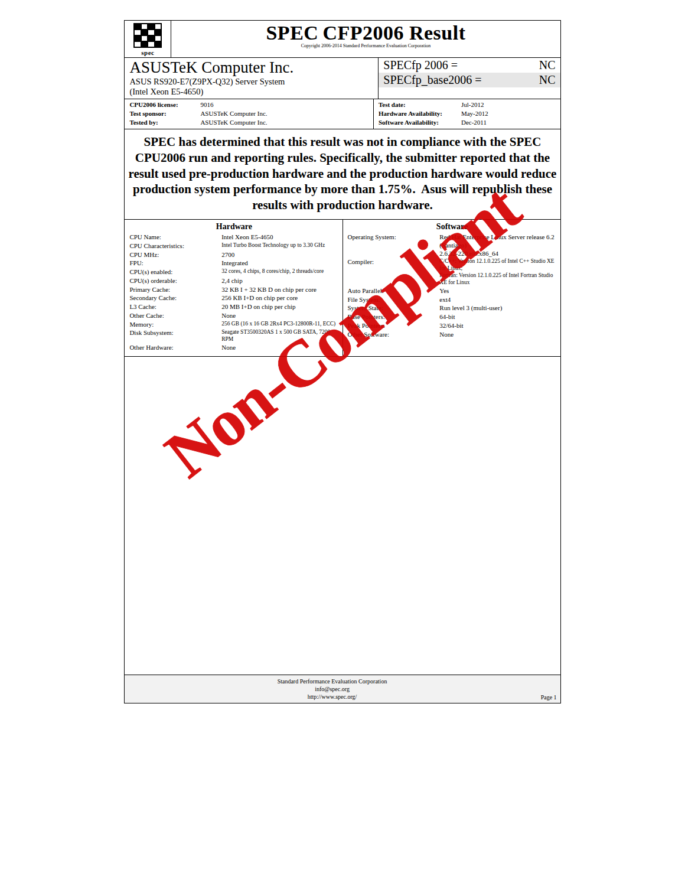spec
SPEC CFP2006 Result
Copyright 2006-2014 Standard Performance Evaluation Corporation
ASUSTeK Computer Inc.
ASUS RS920-E7(Z9PX-Q32) Server System
(Intel Xeon E5-4650)
SPECfp 2006 = NC
SPECfp_base2006 = NC
CPU2006 license: 9016
Test sponsor: ASUSTeK Computer Inc.
Tested by: ASUSTeK Computer Inc.
Test date: Jul-2012
Hardware Availability: May-2012
Software Availability: Dec-2011
SPEC has determined that this result was not in compliance with the SPEC CPU2006 run and reporting rules. Specifically, the submitter reported that the result used pre-production hardware and the production hardware would reduce production system performance by more than 1.75%. Asus will republish these results with production hardware.
Hardware
| CPU Name: | Intel Xeon E5-4650 |
| CPU Characteristics: | Intel Turbo Boost Technology up to 3.30 GHz |
| CPU MHz: | 2700 |
| FPU: | Integrated |
| CPU(s) enabled: | 32 cores, 4 chips, 8 cores/chip, 2 threads/core |
| CPU(s) orderable: | 2,4 chip |
| Primary Cache: | 32 KB I + 32 KB D on chip per core |
| Secondary Cache: | 256 KB I+D on chip per core |
| L3 Cache: | 20 MB I+D on chip per chip |
| Other Cache: | None |
| Memory: | 256 GB (16 x 16 GB 2Rx4 PC3-12800R-11, ECC) |
| Disk Subsystem: | Seagate ST3500320AS 1 x 500 GB SATA, 7200 RPM |
| Other Hardware: | None |
Software
| Operating System: | Red Hat Enterprise Linux Server release 6.2 (Santiago) 2.6.32-220.el6.x86_64 |
| Compiler: | C/C++: Version 12.1.0.225 of Intel C++ Studio XE for Linux; Fortran: Version 12.1.0.225 of Intel Fortran Studio XE for Linux |
| Auto Parallel: | Yes |
| File System: | ext4 |
| System State: | Run level 3 (multi-user) |
| Base Pointers: | 64-bit |
| Peak Pointers: | 32/64-bit |
| Other Software: | None |
Standard Performance Evaluation Corporation
info@spec.org
http://www.spec.org/
Page 1
Non-Compliant